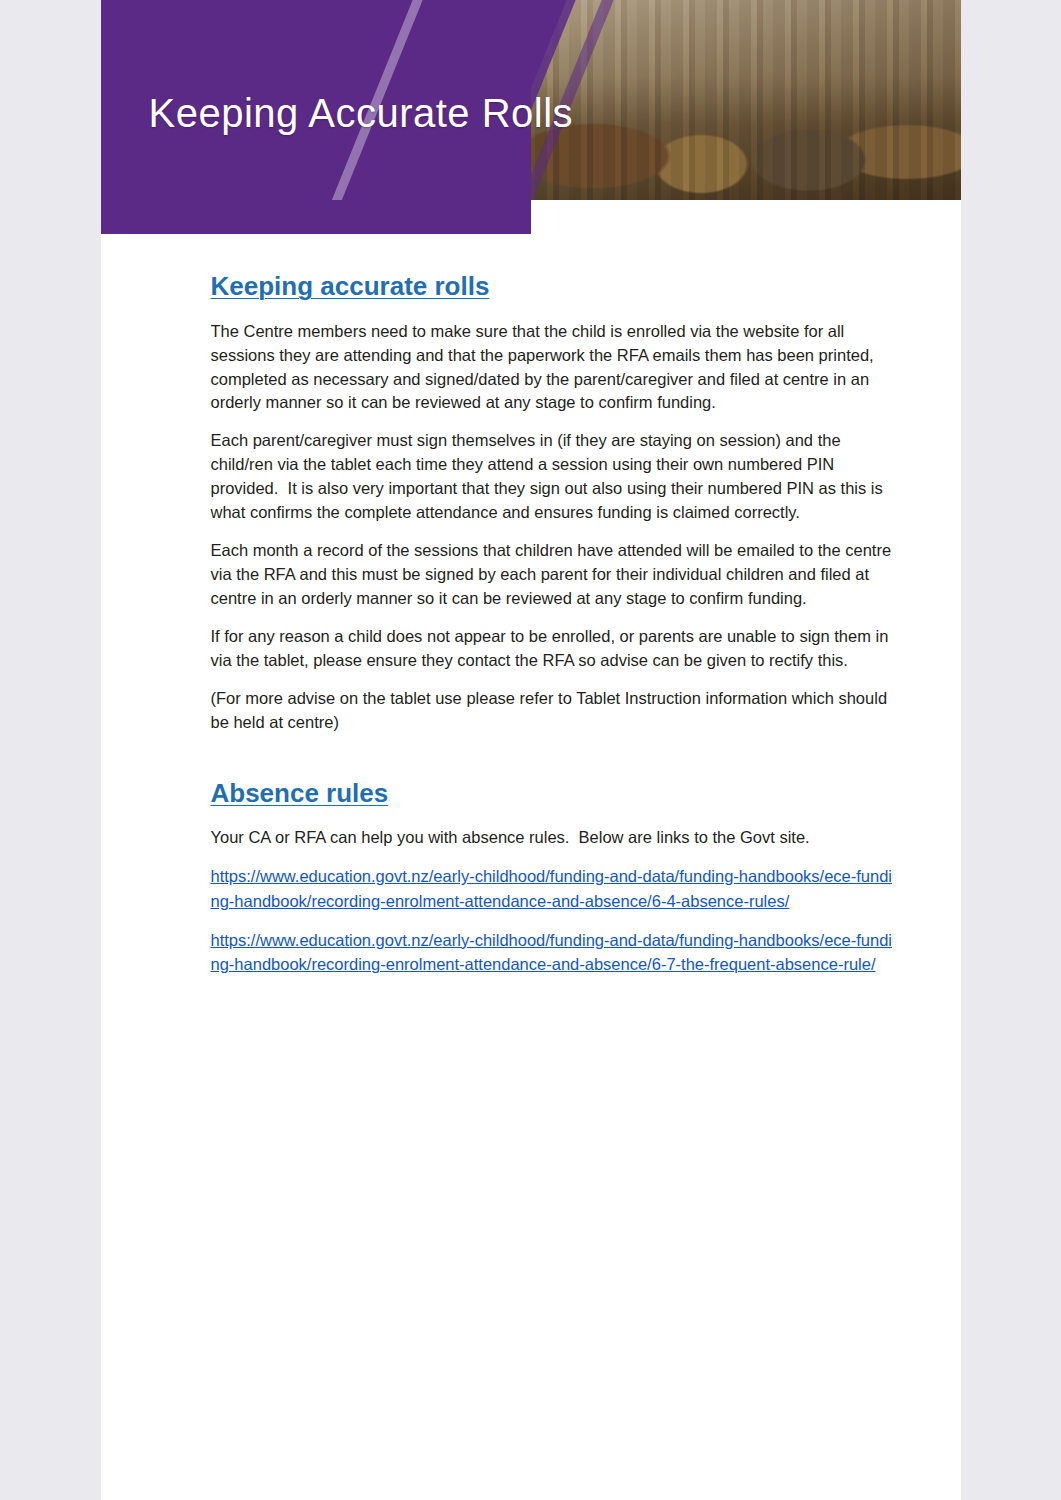Keeping Accurate Rolls
Keeping accurate rolls
The Centre members need to make sure that the child is enrolled via the website for all sessions they are attending and that the paperwork the RFA emails them has been printed, completed as necessary and signed/dated by the parent/caregiver and filed at centre in an orderly manner so it can be reviewed at any stage to confirm funding.
Each parent/caregiver must sign themselves in (if they are staying on session) and the child/ren via the tablet each time they attend a session using their own numbered PIN provided. It is also very important that they sign out also using their numbered PIN as this is what confirms the complete attendance and ensures funding is claimed correctly.
Each month a record of the sessions that children have attended will be emailed to the centre via the RFA and this must be signed by each parent for their individual children and filed at centre in an orderly manner so it can be reviewed at any stage to confirm funding.
If for any reason a child does not appear to be enrolled, or parents are unable to sign them in via the tablet, please ensure they contact the RFA so advise can be given to rectify this.
(For more advise on the tablet use please refer to Tablet Instruction information which should be held at centre)
Absence rules
Your CA or RFA can help you with absence rules. Below are links to the Govt site.
https://www.education.govt.nz/early-childhood/funding-and-data/funding-handbooks/ece-funding-handbook/recording-enrolment-attendance-and-absence/6-4-absence-rules/
https://www.education.govt.nz/early-childhood/funding-and-data/funding-handbooks/ece-funding-handbook/recording-enrolment-attendance-and-absence/6-7-the-frequent-absence-rule/